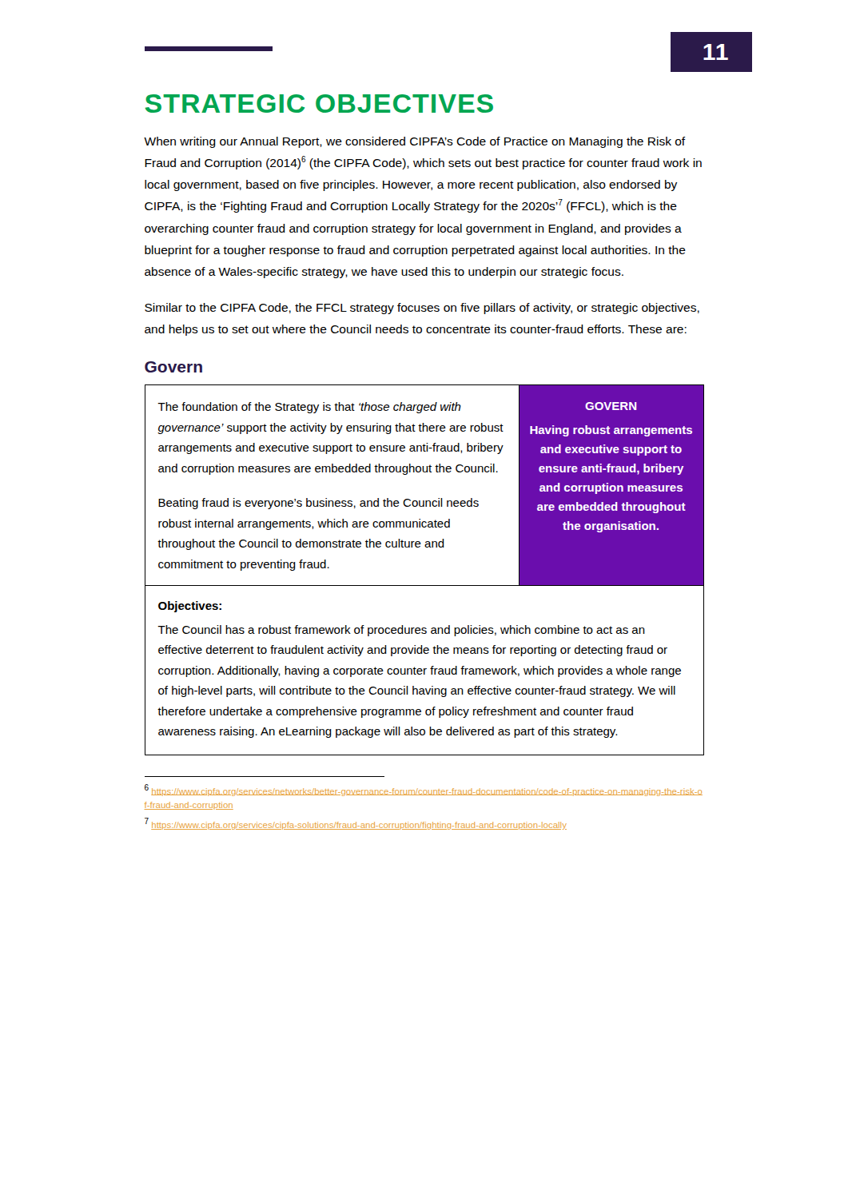11
STRATEGIC OBJECTIVES
When writing our Annual Report, we considered CIPFA’s Code of Practice on Managing the Risk of Fraud and Corruption (2014)6 (the CIPFA Code), which sets out best practice for counter fraud work in local government, based on five principles. However, a more recent publication, also endorsed by CIPFA, is the ‘Fighting Fraud and Corruption Locally Strategy for the 2020s’7 (FFCL), which is the overarching counter fraud and corruption strategy for local government in England, and provides a blueprint for a tougher response to fraud and corruption perpetrated against local authorities. In the absence of a Wales-specific strategy, we have used this to underpin our strategic focus.
Similar to the CIPFA Code, the FFCL strategy focuses on five pillars of activity, or strategic objectives, and helps us to set out where the Council needs to concentrate its counter-fraud efforts. These are:
Govern
The foundation of the Strategy is that ‘those charged with governance’ support the activity by ensuring that there are robust arrangements and executive support to ensure anti-fraud, bribery and corruption measures are embedded throughout the Council.
Beating fraud is everyone’s business, and the Council needs robust internal arrangements, which are communicated throughout the Council to demonstrate the culture and commitment to preventing fraud.
GOVERN Having robust arrangements and executive support to ensure anti-fraud, bribery and corruption measures are embedded throughout the organisation.
Objectives:
The Council has a robust framework of procedures and policies, which combine to act as an effective deterrent to fraudulent activity and provide the means for reporting or detecting fraud or corruption. Additionally, having a corporate counter fraud framework, which provides a whole range of high-level parts, will contribute to the Council having an effective counter-fraud strategy. We will therefore undertake a comprehensive programme of policy refreshment and counter fraud awareness raising. An eLearning package will also be delivered as part of this strategy.
6 https://www.cipfa.org/services/networks/better-governance-forum/counter-fraud-documentation/code-of-practice-on-managing-the-risk-of-fraud-and-corruption
7 https://www.cipfa.org/services/cipfa-solutions/fraud-and-corruption/fighting-fraud-and-corruption-locally